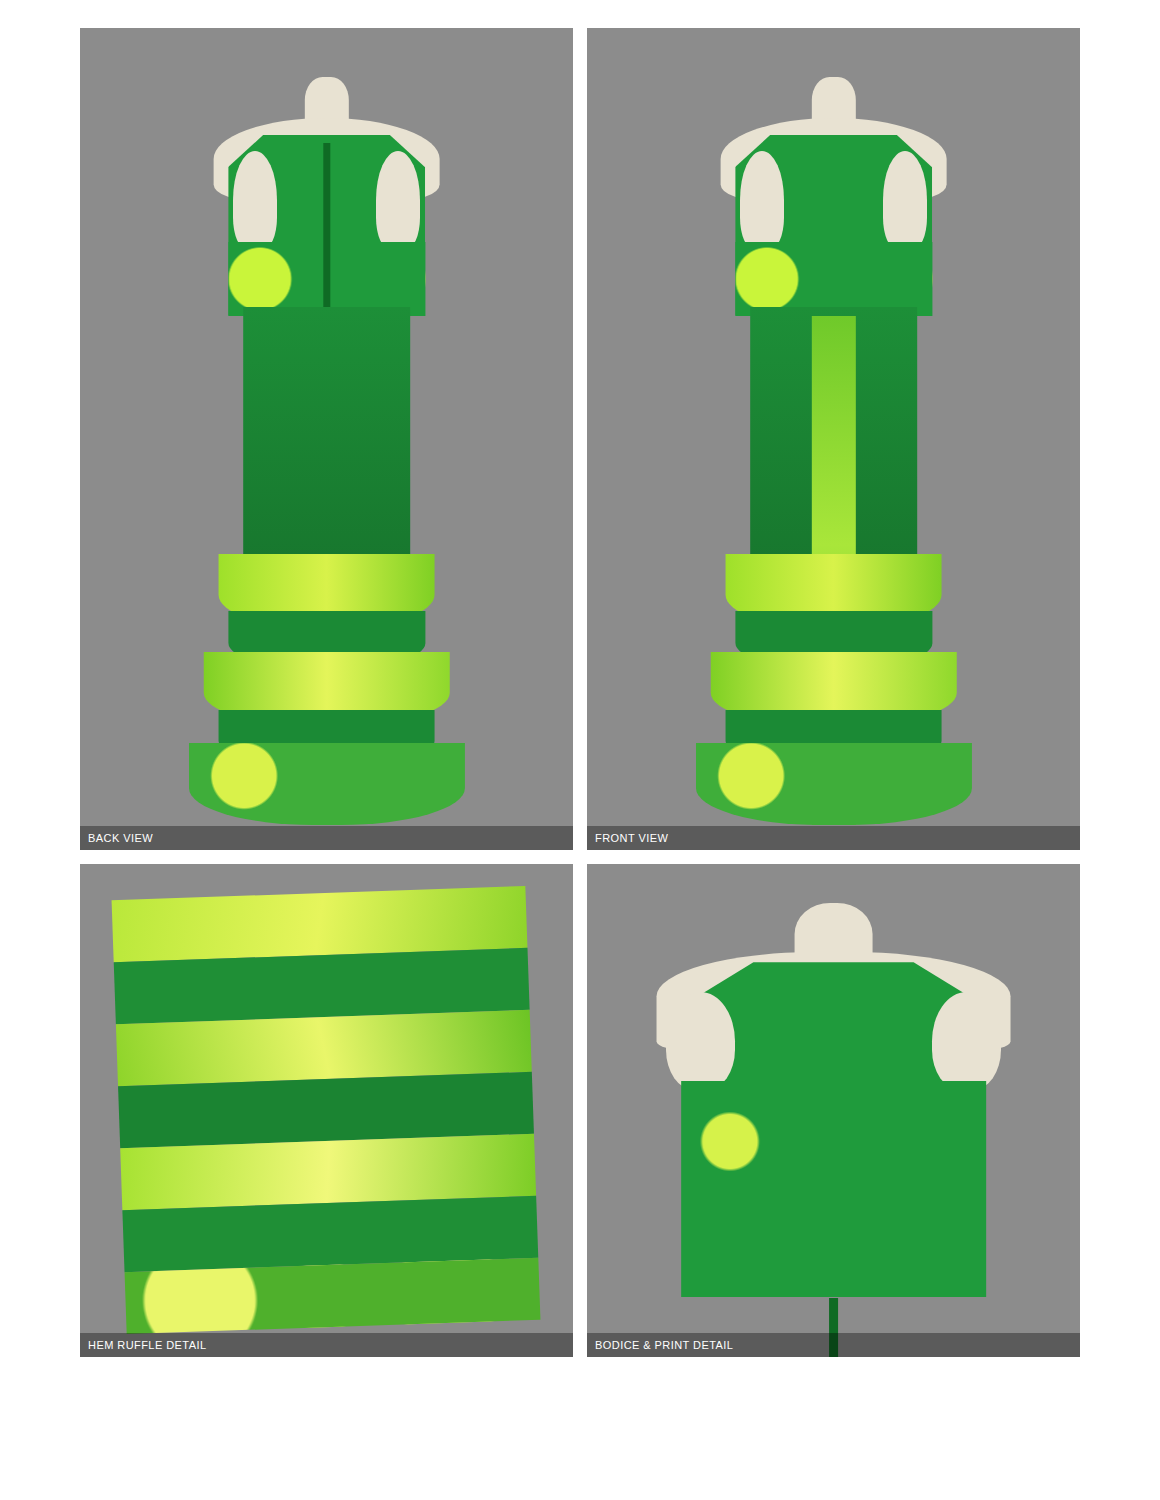Back view
Front view
Hem ruffle detail
Bodice & print detail